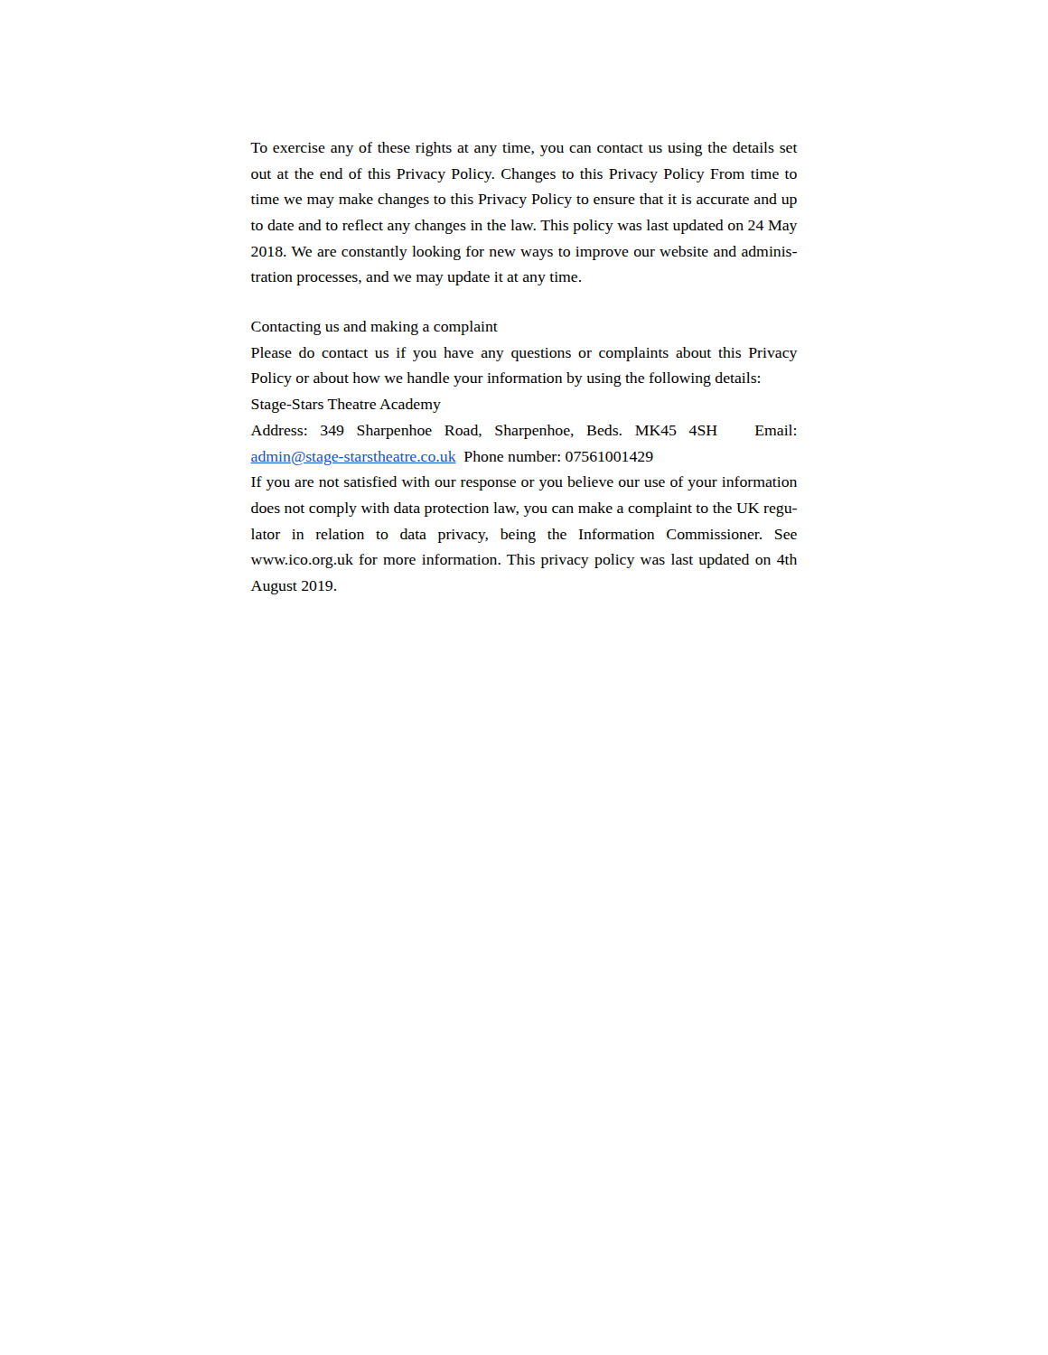To exercise any of these rights at any time, you can contact us using the details set out at the end of this Privacy Policy. Changes to this Privacy Policy From time to time we may make changes to this Privacy Policy to ensure that it is accurate and up to date and to reflect any changes in the law. This policy was last updated on 24 May 2018. We are constantly looking for new ways to improve our website and administration processes, and we may update it at any time.
Contacting us and making a complaint
Please do contact us if you have any questions or complaints about this Privacy Policy or about how we handle your information by using the following details:
Stage-Stars Theatre Academy
Address: 349 Sharpenhoe Road, Sharpenhoe, Beds. MK45 4SH Email: admin@stage-starstheatre.co.uk Phone number: 07561001429
If you are not satisfied with our response or you believe our use of your information does not comply with data protection law, you can make a complaint to the UK regulator in relation to data privacy, being the Information Commissioner. See www.ico.org.uk for more information. This privacy policy was last updated on 4th August 2019.